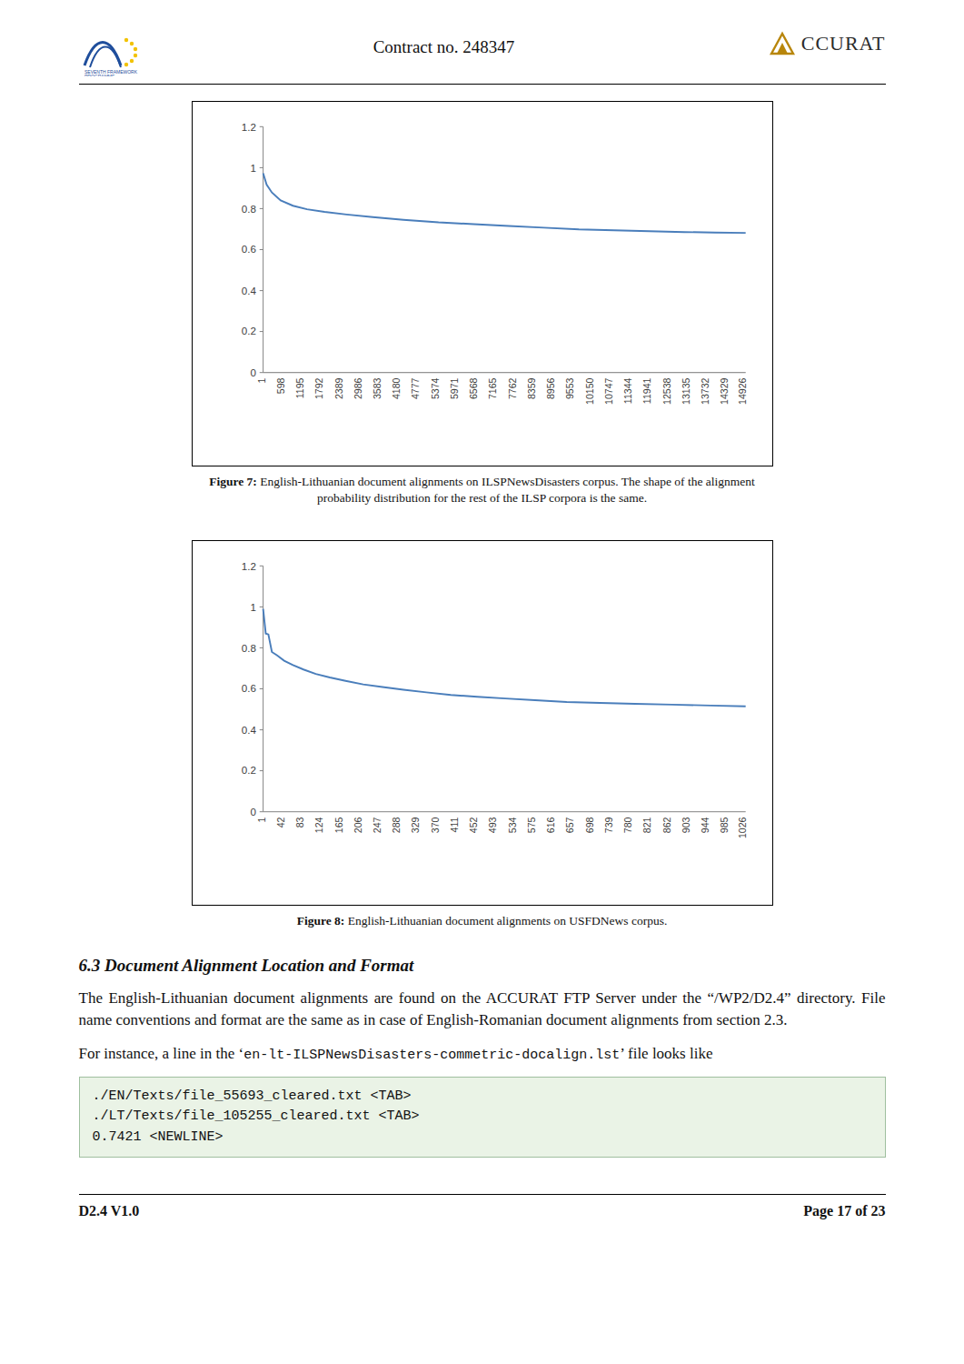SEVENTH FRAMEWORK PROGRAMME
Contract no. 248347
CCURAT
0 0.2 0.4 0.6 0.8 1 1.2 1 598 1195 1792 2389 2986 3583 4180 4777 5374 5971 6568 7165 7762 8359 8956 9553 10150 10747 11344 11941 12538 13135 13732 14329 14926
Figure 7: English-Lithuanian document alignments on ILSPNewsDisasters corpus. The shape of the alignment
probability distribution for the rest of the ILSP corpora is the same.
0 0.2 0.4 0.6 0.8 1 1.2 1 42 83 124 165 206 247 288 329 370 411 452 493 534 575 616 657 698 739 780 821 862 903 944 985 1026
Figure 8: English-Lithuanian document alignments on USFDNews corpus.
6.3 Document Alignment Location and Format
The English-Lithuanian document alignments are found on the ACCURAT FTP Server under the “/WP2/D2.4” directory. File name conventions and format are the same as in case of English-Romanian document alignments from section 2.3.
For instance, a line in the ‘en-lt-ILSPNewsDisasters-commetric-docalign.lst’ file looks like
./EN/Texts/file_55693_cleared.txt <TAB>
./LT/Texts/file_105255_cleared.txt <TAB>
0.7421 <NEWLINE>
D2.4 V1.0
Page 17 of 23